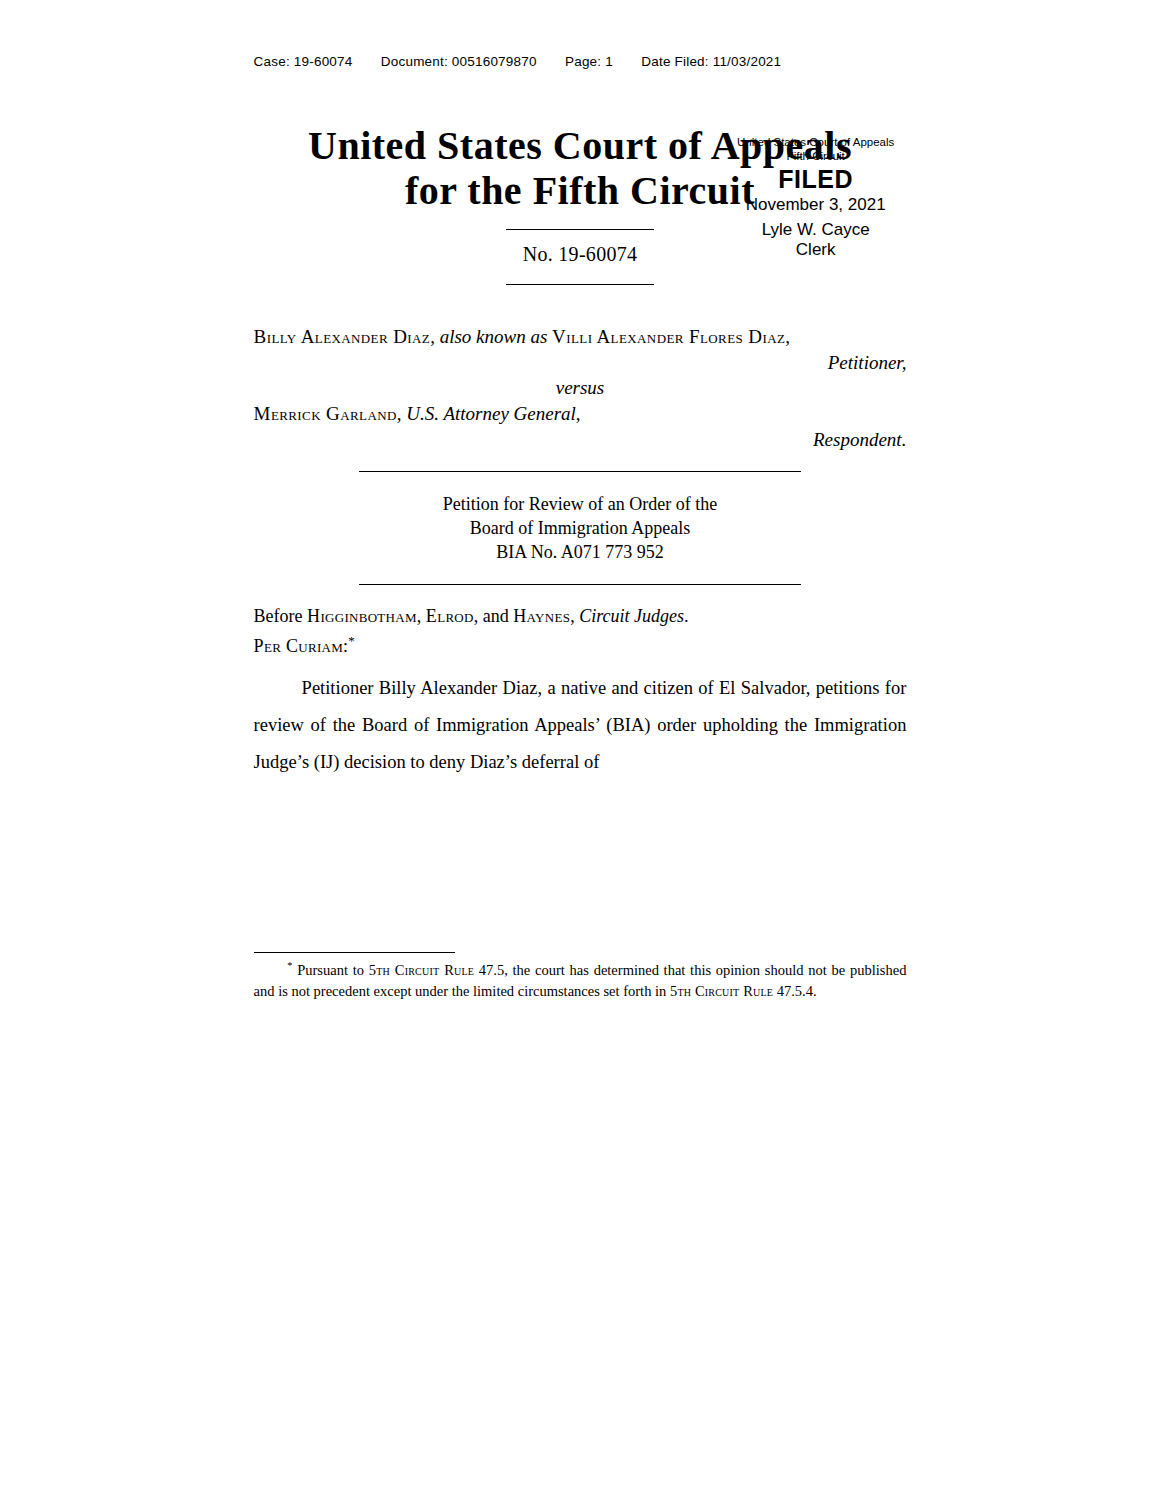Case: 19-60074 Document: 00516079870 Page: 1 Date Filed: 11/03/2021
United States Court of Appeals
Fifth Circuit
FILED
November 3, 2021
Lyle W. Cayce
Clerk
United States Court of Appeals for the Fifth Circuit
No. 19-60074
Billy Alexander Diaz, also known as Villi Alexander Flores Diaz,
Petitioner,
versus
Merrick Garland, U.S. Attorney General,
Respondent.
Petition for Review of an Order of the
Board of Immigration Appeals
BIA No. A071 773 952
Before Higginbotham, Elrod, and Haynes, Circuit Judges.
Per Curiam:*
Petitioner Billy Alexander Diaz, a native and citizen of El Salvador, petitions for review of the Board of Immigration Appeals’ (BIA) order upholding the Immigration Judge’s (IJ) decision to deny Diaz’s deferral of
* Pursuant to 5th Circuit Rule 47.5, the court has determined that this opinion should not be published and is not precedent except under the limited circumstances set forth in 5th Circuit Rule 47.5.4.